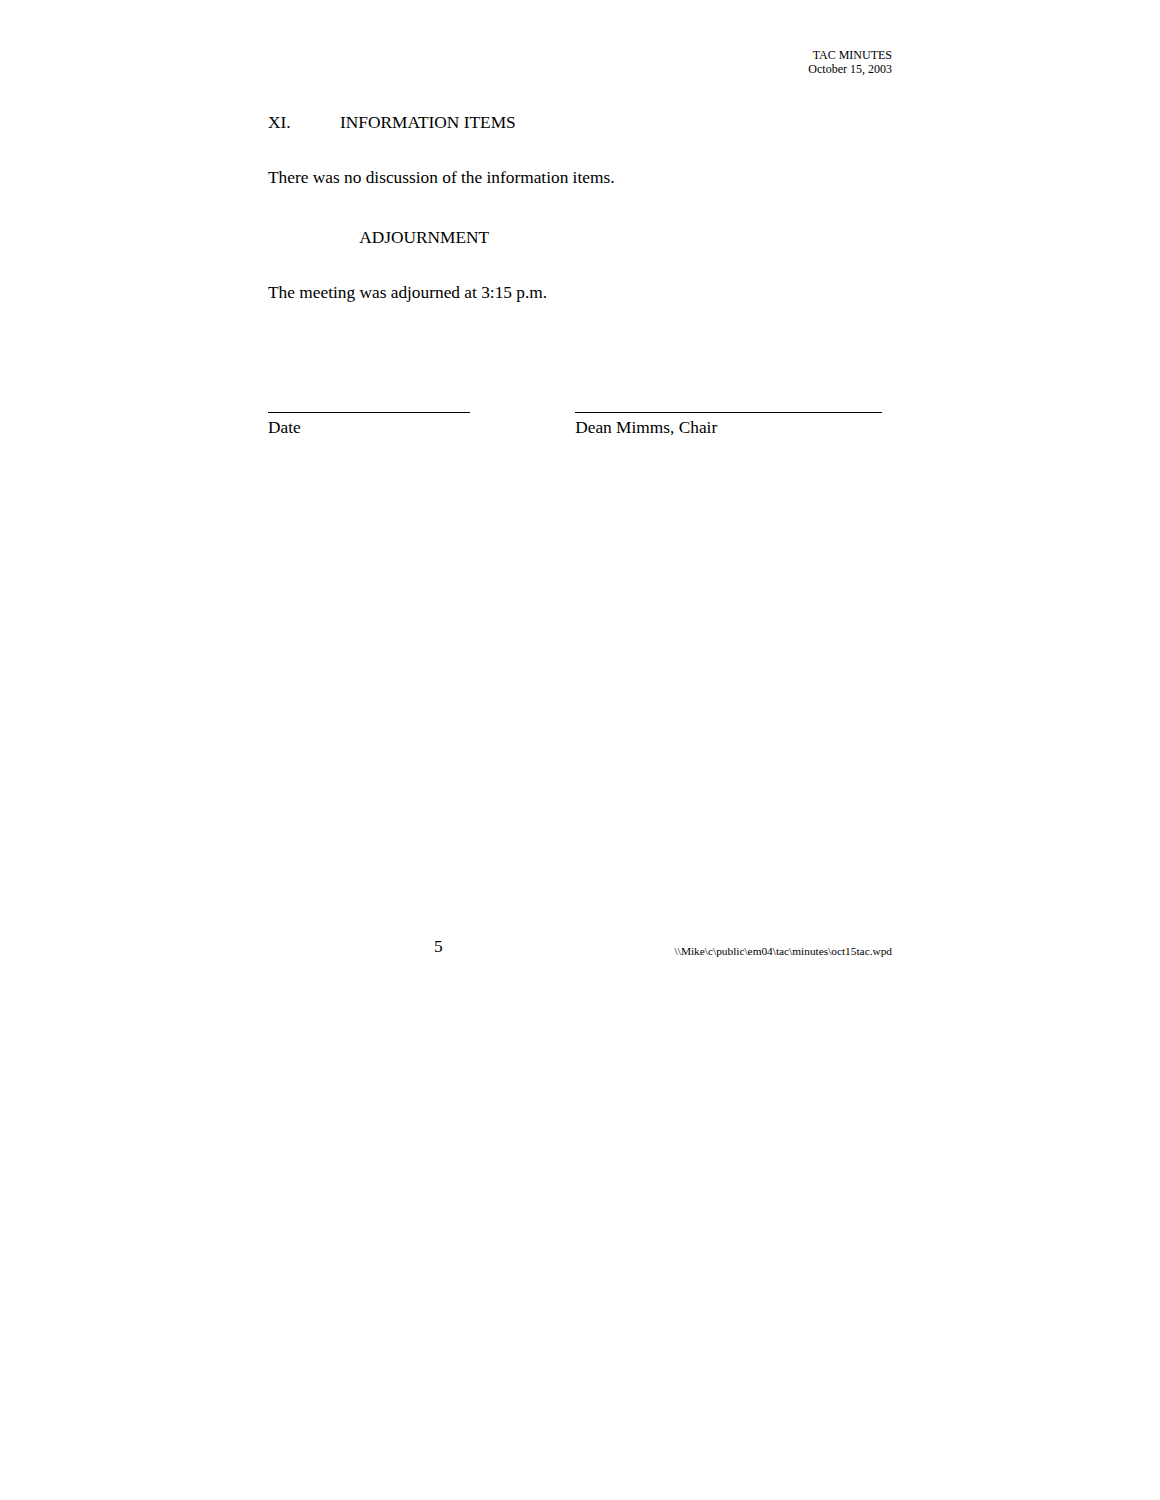TAC MINUTES
October 15, 2003
XI. INFORMATION ITEMS
There was no discussion of the information items.
ADJOURNMENT
The meeting was adjourned at 3:15 p.m.
Date
Dean Mimms, Chair
5
\\Mike\c\public\em04\tac\minutes\oct15tac.wpd